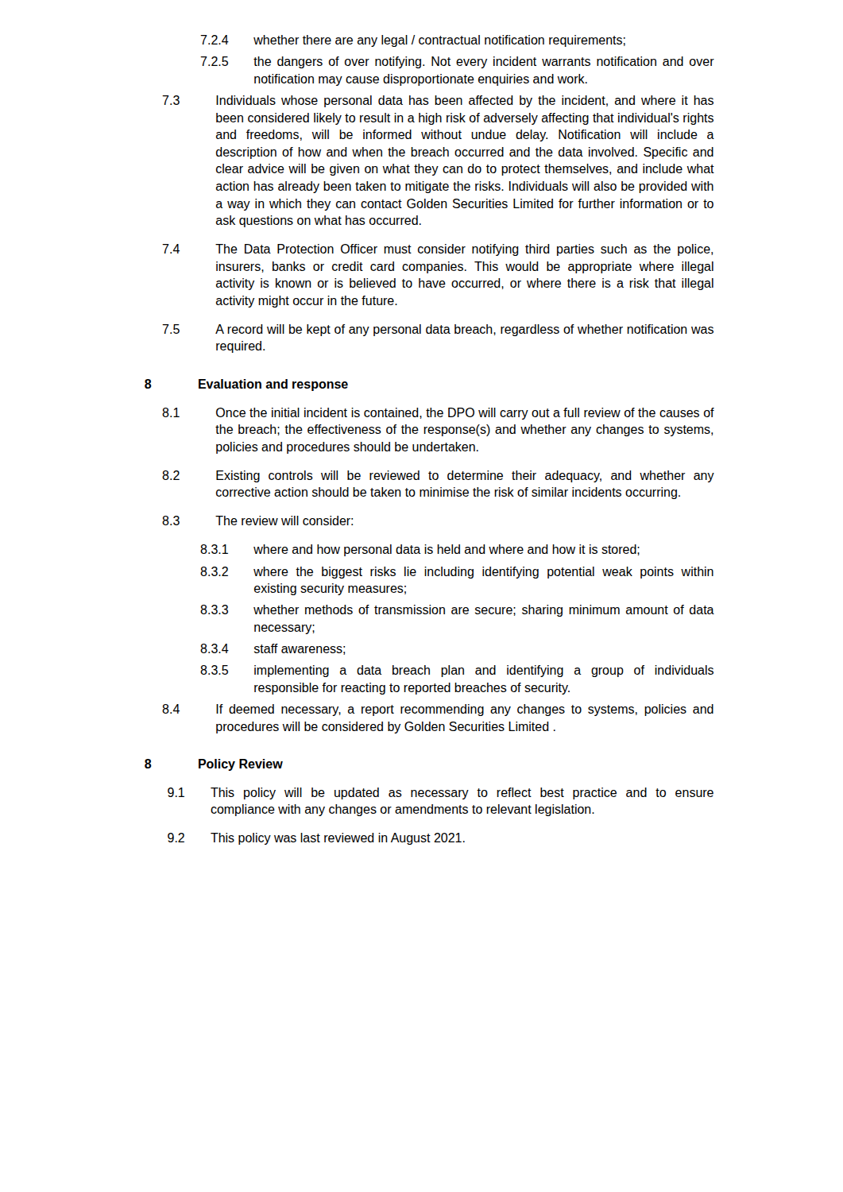7.2.4 whether there are any legal / contractual notification requirements;
7.2.5 the dangers of over notifying. Not every incident warrants notification and over notification may cause disproportionate enquiries and work.
7.3 Individuals whose personal data has been affected by the incident, and where it has been considered likely to result in a high risk of adversely affecting that individual's rights and freedoms, will be informed without undue delay. Notification will include a description of how and when the breach occurred and the data involved. Specific and clear advice will be given on what they can do to protect themselves, and include what action has already been taken to mitigate the risks. Individuals will also be provided with a way in which they can contact Golden Securities Limited for further information or to ask questions on what has occurred.
7.4 The Data Protection Officer must consider notifying third parties such as the police, insurers, banks or credit card companies. This would be appropriate where illegal activity is known or is believed to have occurred, or where there is a risk that illegal activity might occur in the future.
7.5 A record will be kept of any personal data breach, regardless of whether notification was required.
8
Evaluation and response
8.1 Once the initial incident is contained, the DPO will carry out a full review of the causes of the breach; the effectiveness of the response(s) and whether any changes to systems, policies and procedures should be undertaken.
8.2 Existing controls will be reviewed to determine their adequacy, and whether any corrective action should be taken to minimise the risk of similar incidents occurring.
8.3 The review will consider:
8.3.1 where and how personal data is held and where and how it is stored;
8.3.2 where the biggest risks lie including identifying potential weak points within existing security measures;
8.3.3 whether methods of transmission are secure; sharing minimum amount of data necessary;
8.3.4 staff awareness;
8.3.5 implementing a data breach plan and identifying a group of individuals responsible for reacting to reported breaches of security.
8.4 If deemed necessary, a report recommending any changes to systems, policies and procedures will be considered by Golden Securities Limited .
8
Policy Review
9.1 This policy will be updated as necessary to reflect best practice and to ensure compliance with any changes or amendments to relevant legislation.
9.2 This policy was last reviewed in August 2021.